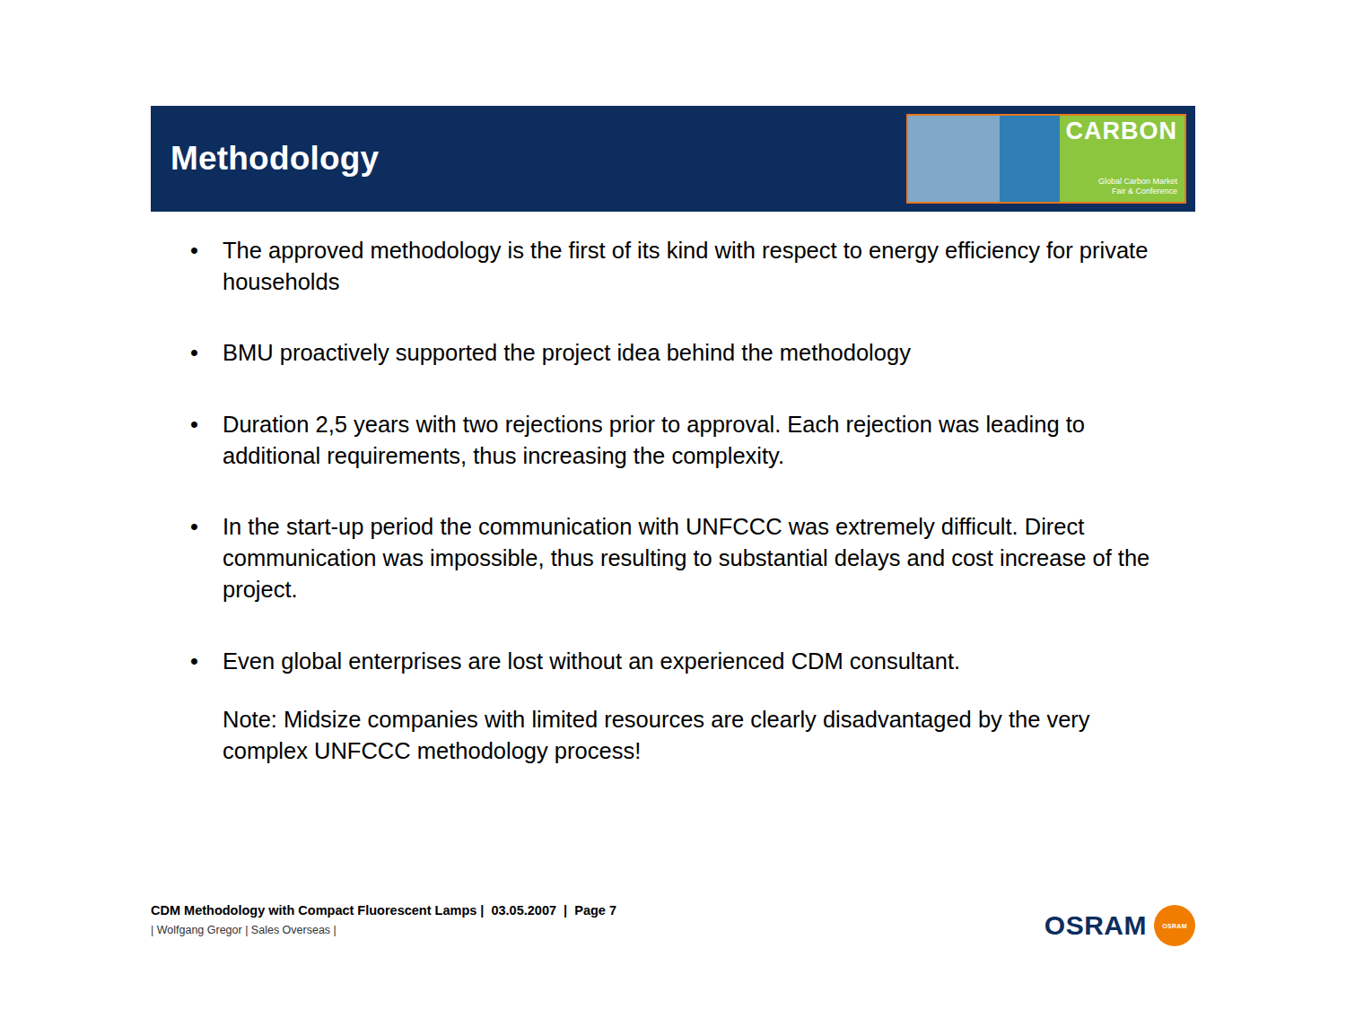Methodology
❧ CARBON EXPO Global Carbon Market
Fair & Conference
The approved methodology is the first of its kind with respect to energy efficiency for private households
BMU proactively supported the project idea behind the methodology
Duration 2,5 years with two rejections prior to approval. Each rejection was leading to additional requirements, thus increasing the complexity.
In the start-up period the communication with UNFCCC was extremely difficult. Direct communication was impossible, thus resulting to substantial delays and cost increase of the project.
Even global enterprises are lost without an experienced CDM consultant. Note: Midsize companies with limited resources are clearly disadvantaged by the very complex UNFCCC methodology process!
CDM Methodology with Compact Fluorescent Lamps | 03.05.2007 | Page 7
| Wolfgang Gregor | Sales Overseas |
OSRAM